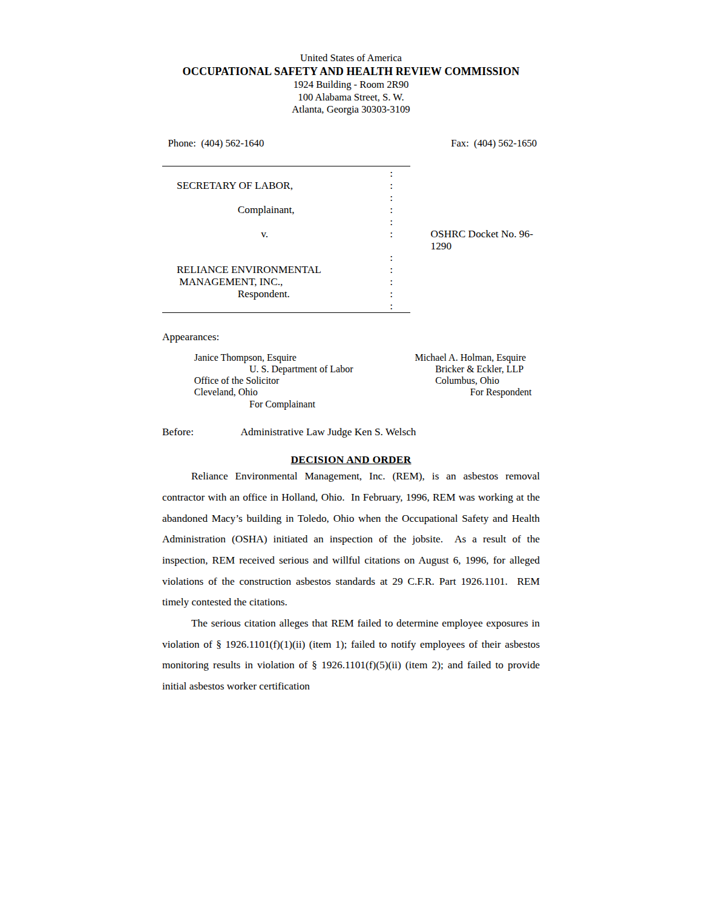United States of America
OCCUPATIONAL SAFETY AND HEALTH REVIEW COMMISSION
1924 Building - Room 2R90
100 Alabama Street, S. W.
Atlanta, Georgia 30303-3109
Phone: (404) 562-1640
Fax: (404) 562-1650
| | : | |
| SECRETARY OF LABOR, | : | |
| | : | |
| Complainant, | : | |
| | : | |
| v. | : | OSHRC Docket No. 96-1290 |
| | : | |
| RELIANCE ENVIRONMENTAL | : | |
| MANAGEMENT, INC., | : | |
| Respondent. | : | |
| | : | |
Appearances:
| Janice Thompson, Esquire | Michael A. Holman, Esquire |
| U. S. Department of Labor | Bricker & Eckler, LLP |
| Office of the Solicitor | Columbus, Ohio |
| Cleveland, Ohio | For Respondent |
| For Complainant | |
Before: Administrative Law Judge Ken S. Welsch
DECISION AND ORDER
Reliance Environmental Management, Inc. (REM), is an asbestos removal contractor with an office in Holland, Ohio. In February, 1996, REM was working at the abandoned Macy’s building in Toledo, Ohio when the Occupational Safety and Health Administration (OSHA) initiated an inspection of the jobsite. As a result of the inspection, REM received serious and willful citations on August 6, 1996, for alleged violations of the construction asbestos standards at 29 C.F.R. Part 1926.1101. REM timely contested the citations.
The serious citation alleges that REM failed to determine employee exposures in violation of § 1926.1101(f)(1)(ii) (item 1); failed to notify employees of their asbestos monitoring results in violation of § 1926.1101(f)(5)(ii) (item 2); and failed to provide initial asbestos worker certification